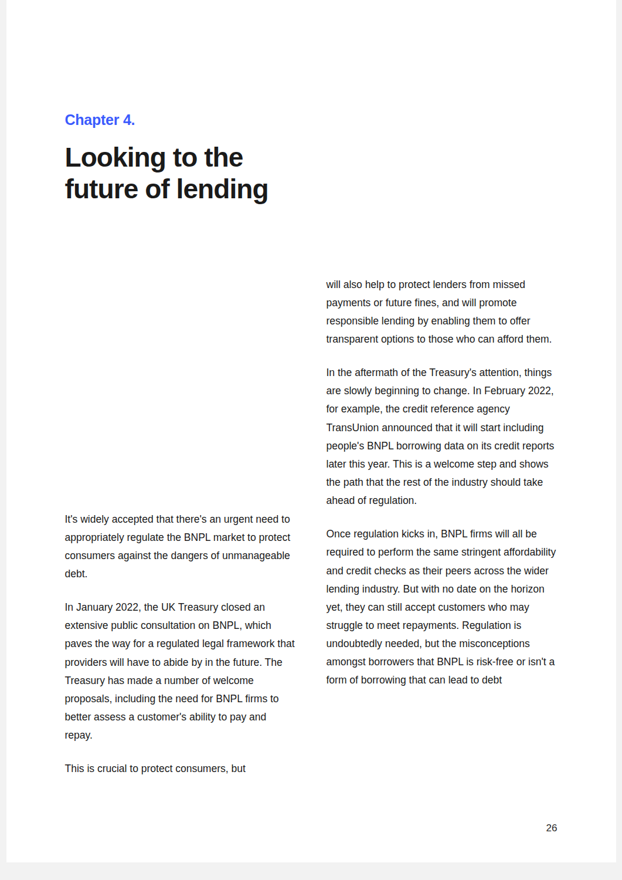Chapter 4.
Looking to the
future of lending
It's widely accepted that there's an urgent need to appropriately regulate the BNPL market to protect consumers against the dangers of unmanageable debt.
In January 2022, the UK Treasury closed an extensive public consultation on BNPL, which paves the way for a regulated legal framework that providers will have to abide by in the future. The Treasury has made a number of welcome proposals, including the need for BNPL firms to better assess a customer's ability to pay and repay.
This is crucial to protect consumers, but
will also help to protect lenders from missed payments or future fines, and will promote responsible lending by enabling them to offer transparent options to those who can afford them.
In the aftermath of the Treasury's attention, things are slowly beginning to change. In February 2022, for example, the credit reference agency TransUnion announced that it will start including people's BNPL borrowing data on its credit reports later this year. This is a welcome step and shows the path that the rest of the industry should take ahead of regulation.
Once regulation kicks in, BNPL firms will all be required to perform the same stringent affordability and credit checks as their peers across the wider lending industry. But with no date on the horizon yet, they can still accept customers who may struggle to meet repayments. Regulation is undoubtedly needed, but the misconceptions amongst borrowers that BNPL is risk-free or isn't a form of borrowing that can lead to debt
26